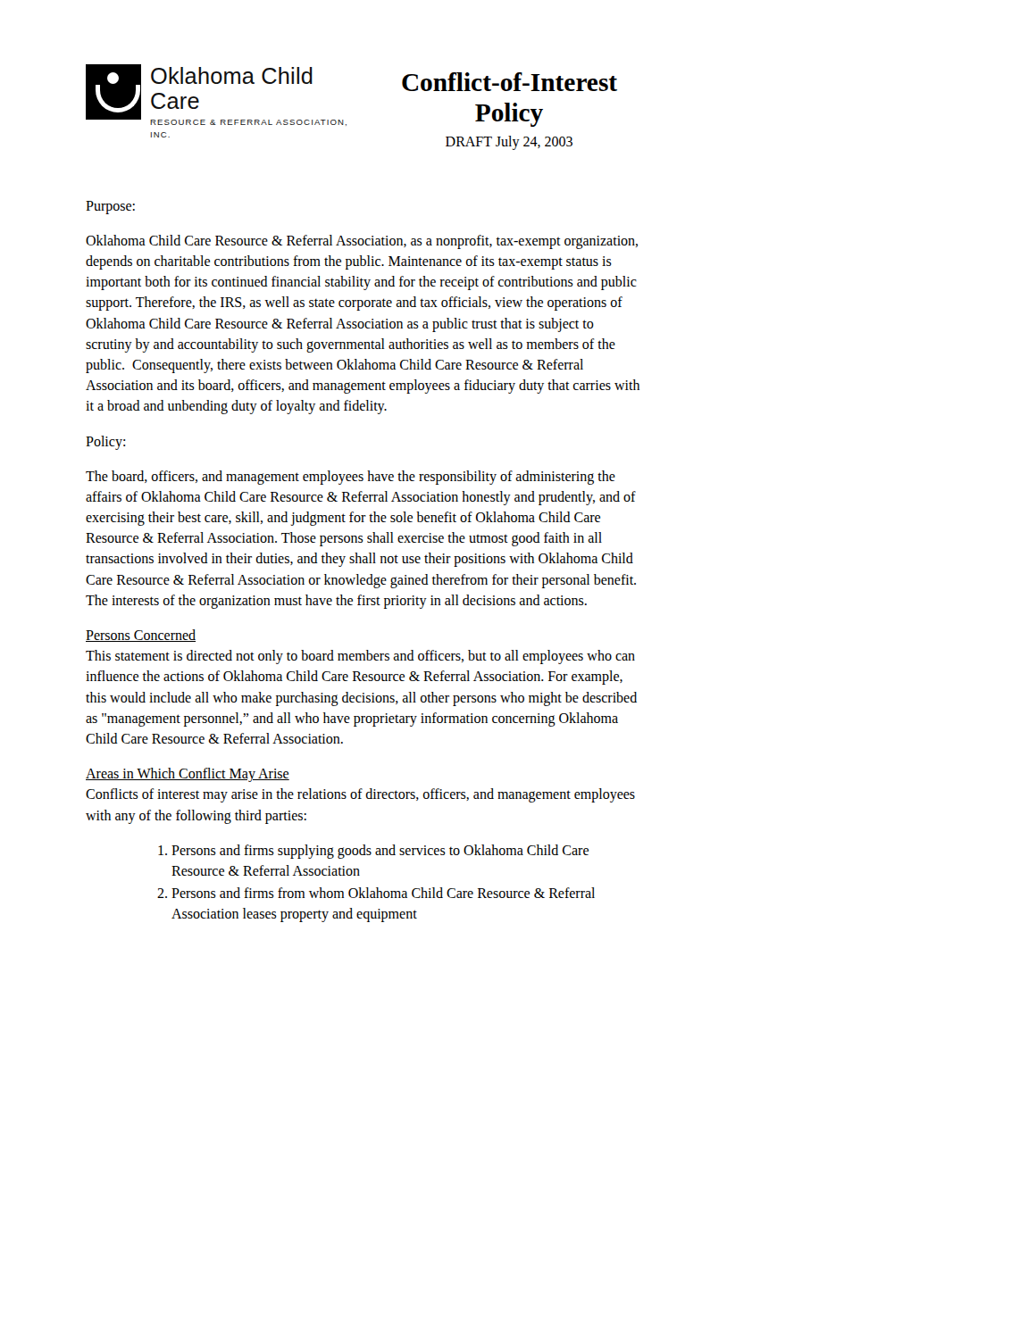Oklahoma Child Care RESOURCE & REFERRAL ASSOCIATION, INC.
Conflict-of-Interest Policy
DRAFT July 24, 2003
Purpose:
Oklahoma Child Care Resource & Referral Association, as a nonprofit, tax-exempt organization, depends on charitable contributions from the public. Maintenance of its tax-exempt status is important both for its continued financial stability and for the receipt of contributions and public support. Therefore, the IRS, as well as state corporate and tax officials, view the operations of Oklahoma Child Care Resource & Referral Association as a public trust that is subject to scrutiny by and accountability to such governmental authorities as well as to members of the public. Consequently, there exists between Oklahoma Child Care Resource & Referral Association and its board, officers, and management employees a fiduciary duty that carries with it a broad and unbending duty of loyalty and fidelity.
Policy:
The board, officers, and management employees have the responsibility of administering the affairs of Oklahoma Child Care Resource & Referral Association honestly and prudently, and of exercising their best care, skill, and judgment for the sole benefit of Oklahoma Child Care Resource & Referral Association. Those persons shall exercise the utmost good faith in all transactions involved in their duties, and they shall not use their positions with Oklahoma Child Care Resource & Referral Association or knowledge gained therefrom for their personal benefit. The interests of the organization must have the first priority in all decisions and actions.
Persons Concerned
This statement is directed not only to board members and officers, but to all employees who can influence the actions of Oklahoma Child Care Resource & Referral Association. For example, this would include all who make purchasing decisions, all other persons who might be described as "management personnel,” and all who have proprietary information concerning Oklahoma Child Care Resource & Referral Association.
Areas in Which Conflict May Arise
Conflicts of interest may arise in the relations of directors, officers, and management employees with any of the following third parties:
Persons and firms supplying goods and services to Oklahoma Child Care Resource & Referral Association
Persons and firms from whom Oklahoma Child Care Resource & Referral Association leases property and equipment